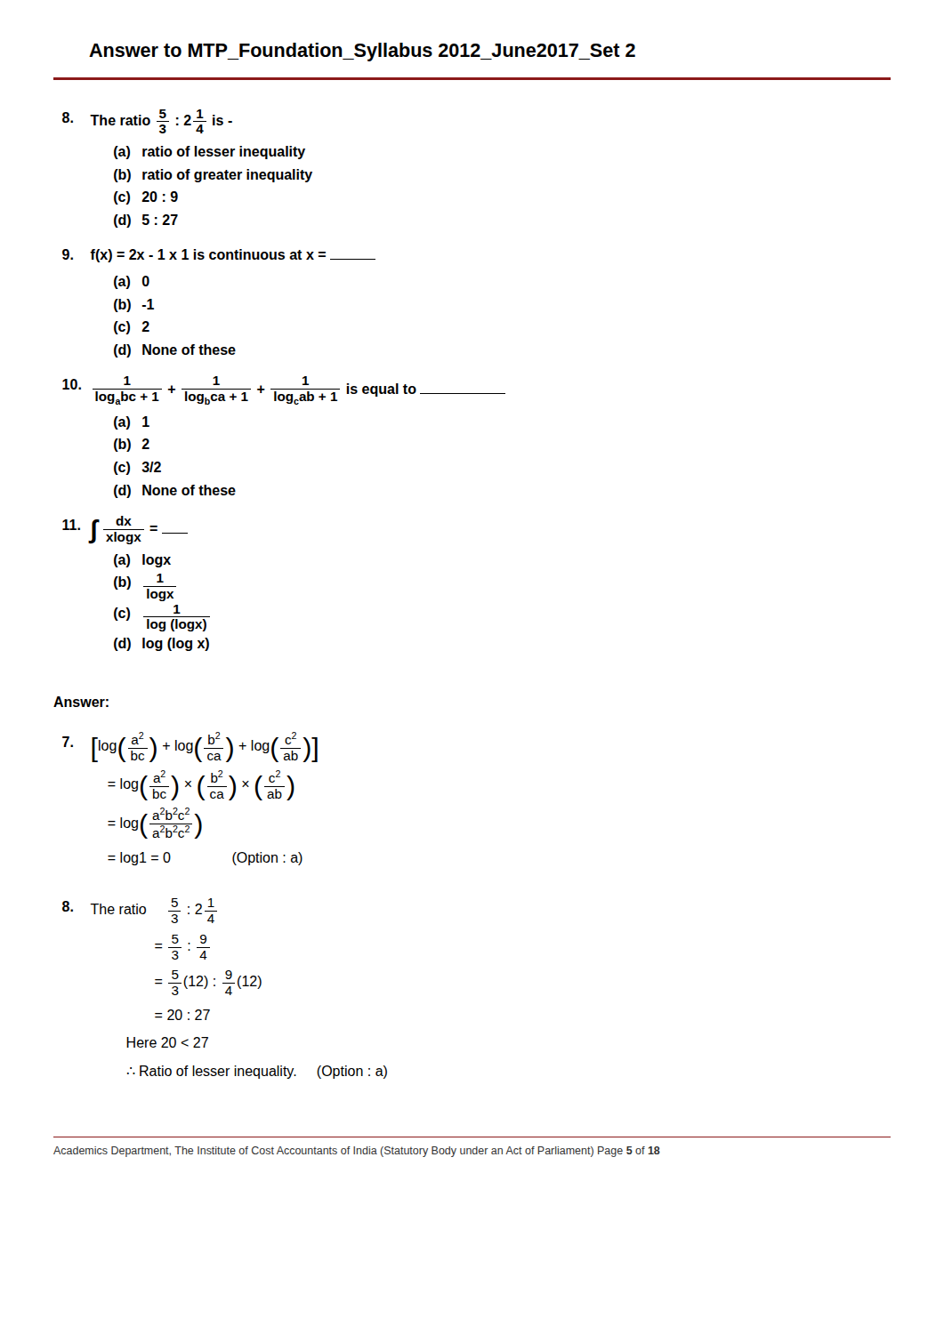Answer to MTP_Foundation_Syllabus 2012_June2017_Set 2
The ratio 53 : 214 is -
ratio of lesser inequality
ratio of greater inequality
20 : 9
5 : 27
f(x) = 2x - 1 x 1 is continuous at x =
0
-1
2
None of these
1 logabc + 1 + 1 logbca + 1 + 1 logcab + 1 is equal to
1
2
3/2
None of these
∫ dx xlogx =
logx
1 logx
1 log (logx)
log (log x)
Answer:
7.
[log(a2 bc) + log(b2 ca) + log(c2 ab)]
= log(a2 bc) × (b2 ca) × (c2 ab)
= log(a2b2c2 a2b2c2)
= log1 = 0 (Option : a)
8.
The ratio 53 : 214
= 53 : 94
= 53(12) : 94(12)
= 20 : 27
Here 20 < 27
∴ Ratio of lesser inequality. (Option : a)
Academics Department, The Institute of Cost Accountants of India (Statutory Body under an Act of Parliament) Page 5 of 18